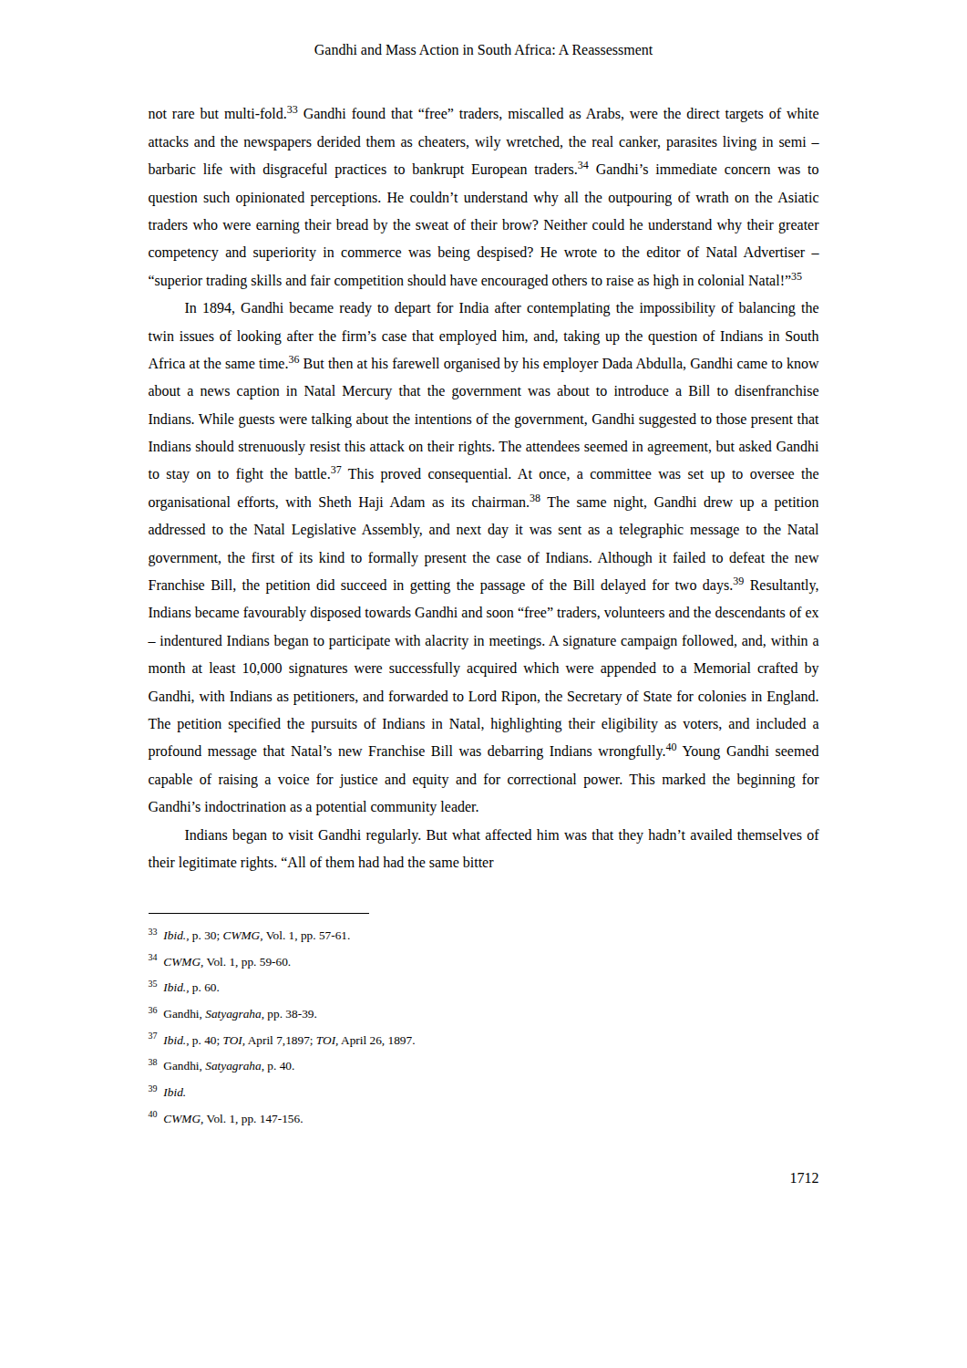Gandhi and Mass Action in South Africa: A Reassessment
not rare but multi-fold.33 Gandhi found that “free” traders, miscalled as Arabs, were the direct targets of white attacks and the newspapers derided them as cheaters, wily wretched, the real canker, parasites living in semi – barbaric life with disgraceful practices to bankrupt European traders.34 Gandhi’s immediate concern was to question such opinionated perceptions. He couldn’t understand why all the outpouring of wrath on the Asiatic traders who were earning their bread by the sweat of their brow? Neither could he understand why their greater competency and superiority in commerce was being despised? He wrote to the editor of Natal Advertiser – “superior trading skills and fair competition should have encouraged others to raise as high in colonial Natal!”35
In 1894, Gandhi became ready to depart for India after contemplating the impossibility of balancing the twin issues of looking after the firm’s case that employed him, and, taking up the question of Indians in South Africa at the same time.36 But then at his farewell organised by his employer Dada Abdulla, Gandhi came to know about a news caption in Natal Mercury that the government was about to introduce a Bill to disenfranchise Indians. While guests were talking about the intentions of the government, Gandhi suggested to those present that Indians should strenuously resist this attack on their rights. The attendees seemed in agreement, but asked Gandhi to stay on to fight the battle.37 This proved consequential. At once, a committee was set up to oversee the organisational efforts, with Sheth Haji Adam as its chairman.38 The same night, Gandhi drew up a petition addressed to the Natal Legislative Assembly, and next day it was sent as a telegraphic message to the Natal government, the first of its kind to formally present the case of Indians. Although it failed to defeat the new Franchise Bill, the petition did succeed in getting the passage of the Bill delayed for two days.39 Resultantly, Indians became favourably disposed towards Gandhi and soon “free” traders, volunteers and the descendants of ex – indentured Indians began to participate with alacrity in meetings. A signature campaign followed, and, within a month at least 10,000 signatures were successfully acquired which were appended to a Memorial crafted by Gandhi, with Indians as petitioners, and forwarded to Lord Ripon, the Secretary of State for colonies in England. The petition specified the pursuits of Indians in Natal, highlighting their eligibility as voters, and included a profound message that Natal’s new Franchise Bill was debarring Indians wrongfully.40 Young Gandhi seemed capable of raising a voice for justice and equity and for correctional power. This marked the beginning for Gandhi’s indoctrination as a potential community leader.
Indians began to visit Gandhi regularly. But what affected him was that they hadn’t availed themselves of their legitimate rights. “All of them had had the same bitter
33 Ibid., p. 30; CWMG, Vol. 1, pp. 57-61.
34 CWMG, Vol. 1, pp. 59-60.
35 Ibid., p. 60.
36 Gandhi, Satyagraha, pp. 38-39.
37 Ibid., p. 40; TOI, April 7,1897; TOI, April 26, 1897.
38 Gandhi, Satyagraha, p. 40.
39 Ibid.
40 CWMG, Vol. 1, pp. 147-156.
1712